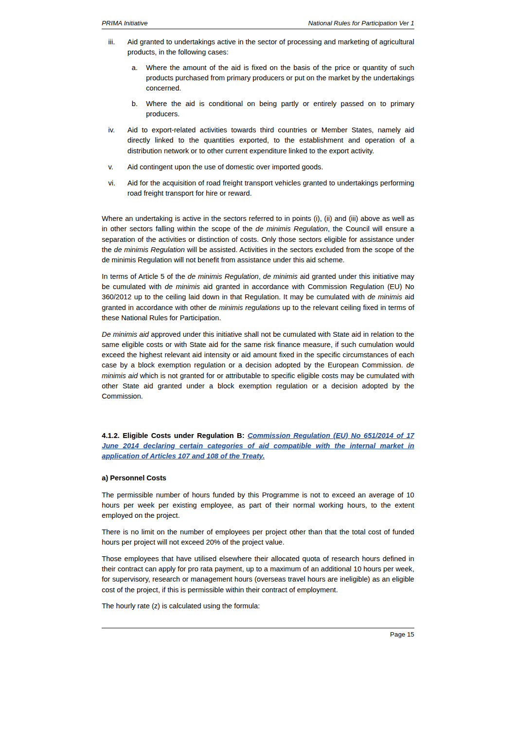PRIMA Initiative National Rules for Participation Ver 1
Aid granted to undertakings active in the sector of processing and marketing of agricultural products, in the following cases:
Where the amount of the aid is fixed on the basis of the price or quantity of such products purchased from primary producers or put on the market by the undertakings concerned.
Where the aid is conditional on being partly or entirely passed on to primary producers.
Aid to export-related activities towards third countries or Member States, namely aid directly linked to the quantities exported, to the establishment and operation of a distribution network or to other current expenditure linked to the export activity.
Aid contingent upon the use of domestic over imported goods.
Aid for the acquisition of road freight transport vehicles granted to undertakings performing road freight transport for hire or reward.
Where an undertaking is active in the sectors referred to in points (i), (ii) and (iii) above as well as in other sectors falling within the scope of the de minimis Regulation, the Council will ensure a separation of the activities or distinction of costs. Only those sectors eligible for assistance under the de minimis Regulation will be assisted. Activities in the sectors excluded from the scope of the de minimis Regulation will not benefit from assistance under this aid scheme.
In terms of Article 5 of the de minimis Regulation, de minimis aid granted under this initiative may be cumulated with de minimis aid granted in accordance with Commission Regulation (EU) No 360/2012 up to the ceiling laid down in that Regulation. It may be cumulated with de minimis aid granted in accordance with other de minimis regulations up to the relevant ceiling fixed in terms of these National Rules for Participation.
De minimis aid approved under this initiative shall not be cumulated with State aid in relation to the same eligible costs or with State aid for the same risk finance measure, if such cumulation would exceed the highest relevant aid intensity or aid amount fixed in the specific circumstances of each case by a block exemption regulation or a decision adopted by the European Commission. de minimis aid which is not granted for or attributable to specific eligible costs may be cumulated with other State aid granted under a block exemption regulation or a decision adopted by the Commission.
4.1.2. Eligible Costs under Regulation B: Commission Regulation (EU) No 651/2014 of 17 June 2014 declaring certain categories of aid compatible with the internal market in application of Articles 107 and 108 of the Treaty.
a) Personnel Costs
The permissible number of hours funded by this Programme is not to exceed an average of 10 hours per week per existing employee, as part of their normal working hours, to the extent employed on the project.
There is no limit on the number of employees per project other than that the total cost of funded hours per project will not exceed 20% of the project value.
Those employees that have utilised elsewhere their allocated quota of research hours defined in their contract can apply for pro rata payment, up to a maximum of an additional 10 hours per week, for supervisory, research or management hours (overseas travel hours are ineligible) as an eligible cost of the project, if this is permissible within their contract of employment.
The hourly rate (z) is calculated using the formula:
Page 15